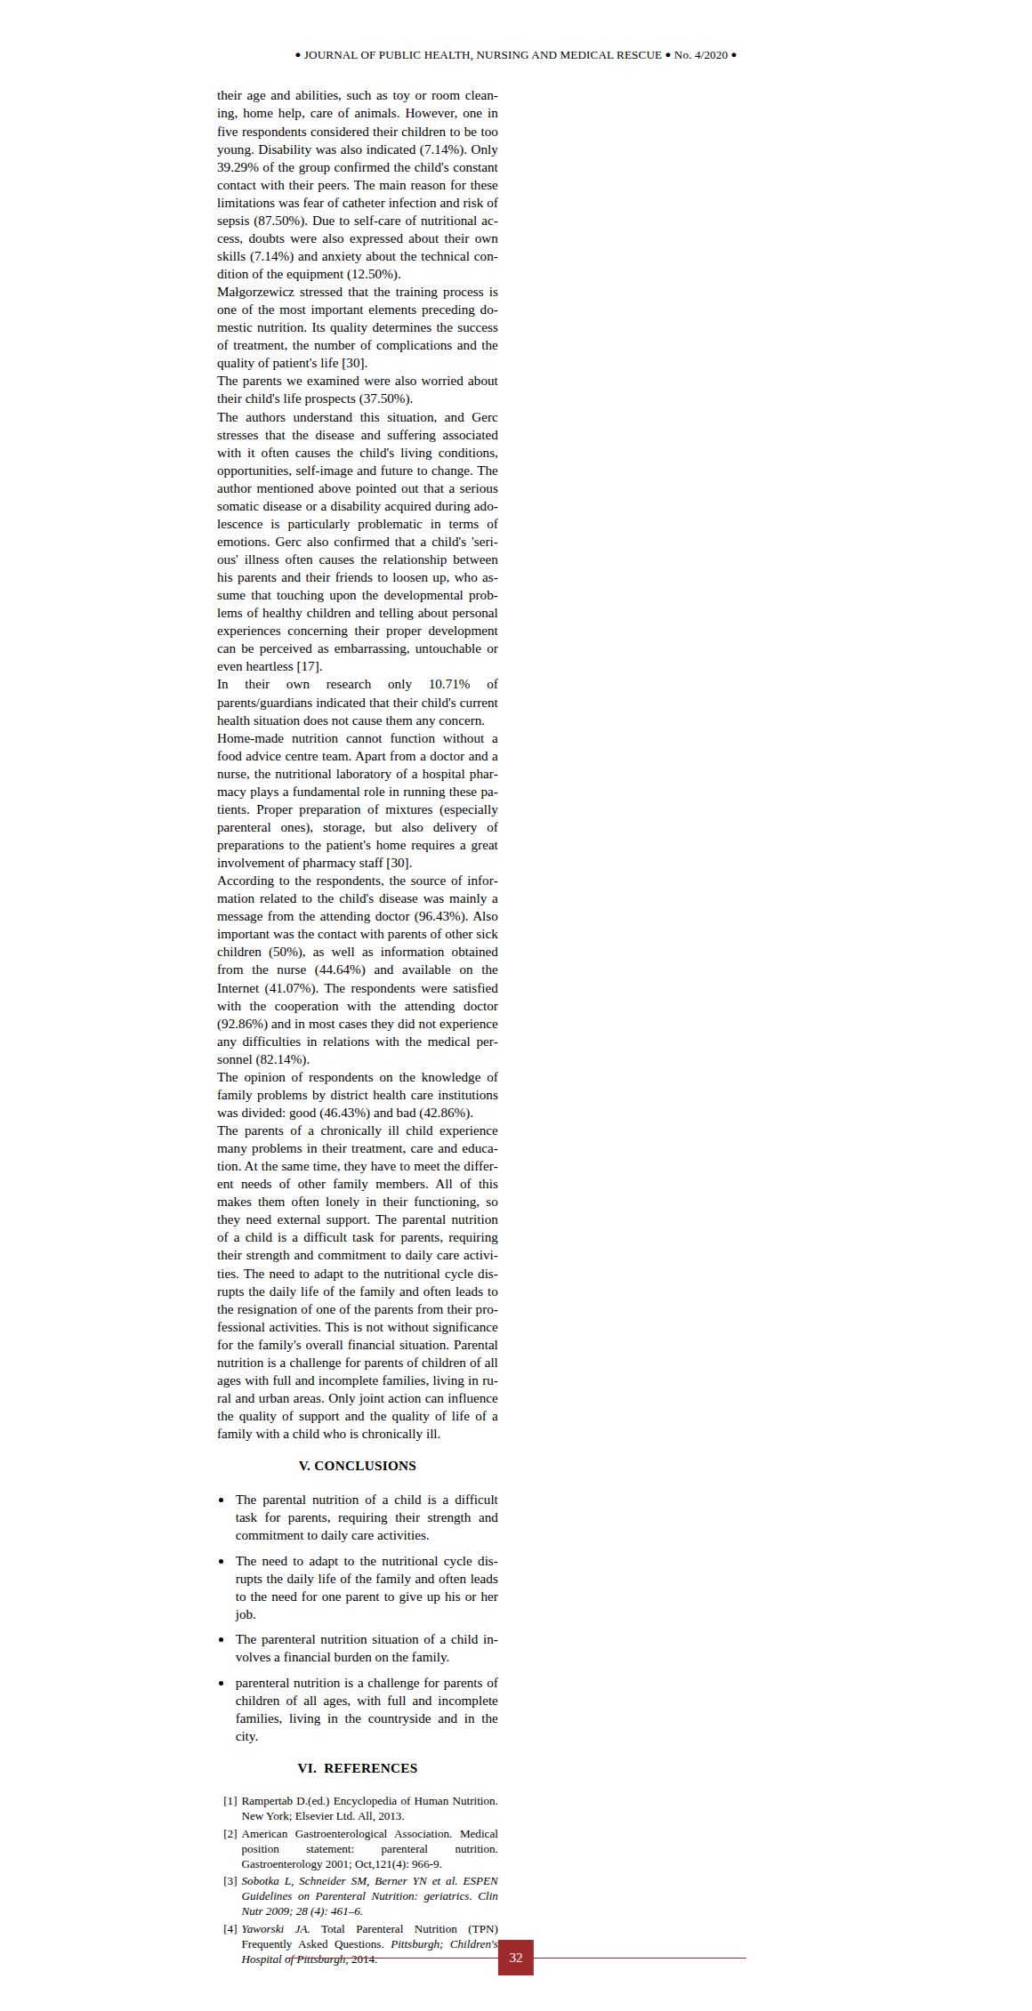● JOURNAL OF PUBLIC HEALTH, NURSING AND MEDICAL RESCUE ● No. 4/2020 ●
their age and abilities, such as toy or room cleaning, home help, care of animals. However, one in five respondents considered their children to be too young. Disability was also indicated (7.14%). Only 39.29% of the group confirmed the child's constant contact with their peers. The main reason for these limitations was fear of catheter infection and risk of sepsis (87.50%). Due to self-care of nutritional access, doubts were also expressed about their own skills (7.14%) and anxiety about the technical condition of the equipment (12.50%).
Małgorzewicz stressed that the training process is one of the most important elements preceding domestic nutrition. Its quality determines the success of treatment, the number of complications and the quality of patient's life [30].
The parents we examined were also worried about their child's life prospects (37.50%).
The authors understand this situation, and Gerc stresses that the disease and suffering associated with it often causes the child's living conditions, opportunities, self-image and future to change. The author mentioned above pointed out that a serious somatic disease or a disability acquired during adolescence is particularly problematic in terms of emotions. Gerc also confirmed that a child's 'serious' illness often causes the relationship between his parents and their friends to loosen up, who assume that touching upon the developmental problems of healthy children and telling about personal experiences concerning their proper development can be perceived as embarrassing, untouchable or even heartless [17].
In their own research only 10.71% of parents/guardians indicated that their child's current health situation does not cause them any concern.
Home-made nutrition cannot function without a food advice centre team. Apart from a doctor and a nurse, the nutritional laboratory of a hospital pharmacy plays a fundamental role in running these patients. Proper preparation of mixtures (especially parenteral ones), storage, but also delivery of preparations to the patient's home requires a great involvement of pharmacy staff [30].
According to the respondents, the source of information related to the child's disease was mainly a message from the attending doctor (96.43%). Also important was the contact with parents of other sick children (50%), as well as information obtained from the nurse (44.64%) and available on the Internet (41.07%). The respondents were satisfied with the cooperation with the attending doctor (92.86%) and in most cases they did not experience any difficulties in relations with the medical personnel (82.14%).
The opinion of respondents on the knowledge of family problems by district health care institutions was divided: good (46.43%) and bad (42.86%).
The parents of a chronically ill child experience many problems in their treatment, care and education. At the same time, they have to meet the different needs of other family members. All of this makes them often lonely in their functioning, so they need external support. The parental nutrition of a child is a difficult task for parents, requiring their strength and commitment to daily care activities. The need to adapt to the nutritional cycle disrupts the daily life of the family and often leads to the resignation of one of the parents from their professional activities. This is not without significance for the family's overall financial situation. Parental nutrition is a challenge for parents of children of all ages with full and incomplete families, living in rural and urban areas. Only joint action can influence the quality of support and the quality of life of a family with a child who is chronically ill.
V. CONCLUSIONS
The parental nutrition of a child is a difficult task for parents, requiring their strength and commitment to daily care activities.
The need to adapt to the nutritional cycle disrupts the daily life of the family and often leads to the need for one parent to give up his or her job.
The parenteral nutrition situation of a child involves a financial burden on the family.
parenteral nutrition is a challenge for parents of children of all ages, with full and incomplete families, living in the countryside and in the city.
VI. REFERENCES
Rampertab D.(ed.) Encyclopedia of Human Nutrition. New York; Elsevier Ltd. All, 2013.
American Gastroenterological Association. Medical position statement: parenteral nutrition. Gastroenterology 2001; Oct,121(4): 966-9.
Sobotka L, Schneider SM, Berner YN et al. ESPEN Guidelines on Parenteral Nutrition: geriatrics. Clin Nutr 2009; 28 (4): 461–6.
Yaworski JA. Total Parenteral Nutrition (TPN) Frequently Asked Questions. Pittsburgh; Children's Hospital of Pittsburgh, 2014.
32